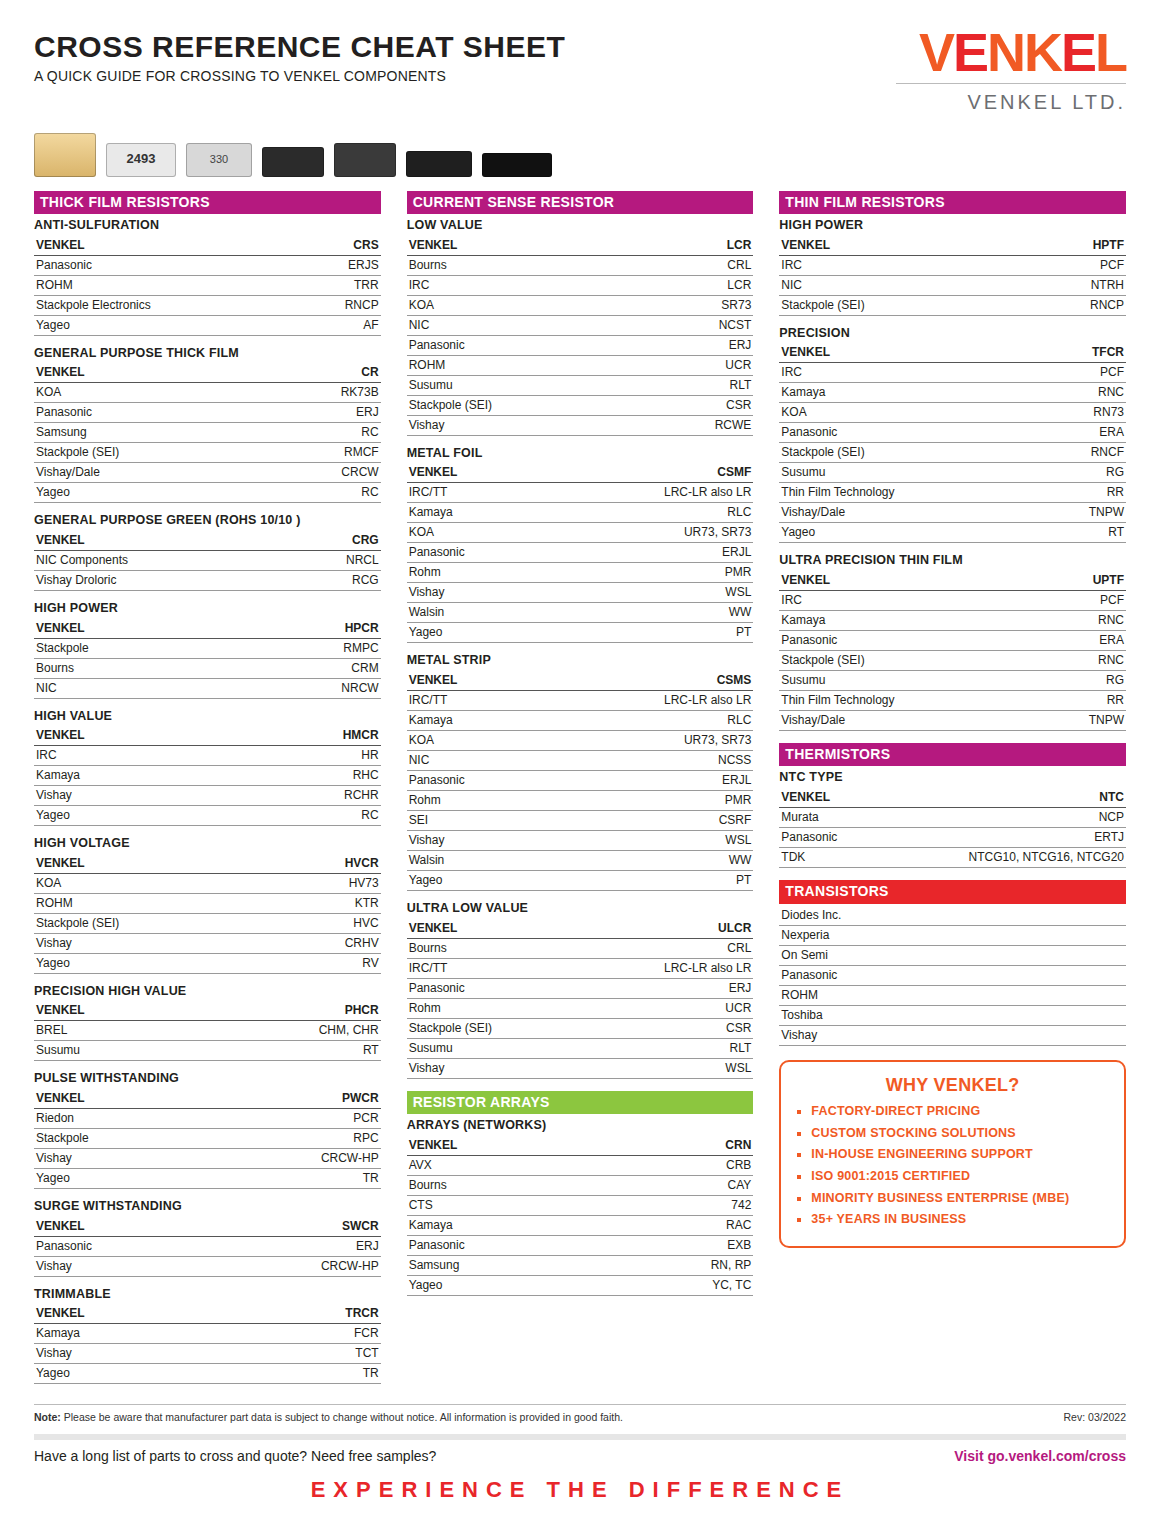CROSS REFERENCE CHEAT SHEET
A QUICK GUIDE FOR CROSSING TO VENKEL COMPONENTS
VENKEL
VENKEL LTD.
THICK FILM RESISTORS
ANTI-SULFURATION
| VENKEL | CRS |
| Panasonic | ERJS |
| ROHM | TRR |
| Stackpole Electronics | RNCP |
| Yageo | AF |
GENERAL PURPOSE THICK FILM
| VENKEL | CR |
| KOA | RK73B |
| Panasonic | ERJ |
| Samsung | RC |
| Stackpole (SEI) | RMCF |
| Vishay/Dale | CRCW |
| Yageo | RC |
GENERAL PURPOSE GREEN (ROHS 10/10 )
| VENKEL | CRG |
| NIC Components | NRCL |
| Vishay Droloric | RCG |
HIGH POWER
| VENKEL | HPCR |
| Stackpole | RMPC |
| Bourns | CRM |
| NIC | NRCW |
HIGH VALUE
| VENKEL | HMCR |
| IRC | HR |
| Kamaya | RHC |
| Vishay | RCHR |
| Yageo | RC |
HIGH VOLTAGE
| VENKEL | HVCR |
| KOA | HV73 |
| ROHM | KTR |
| Stackpole (SEI) | HVC |
| Vishay | CRHV |
| Yageo | RV |
PRECISION HIGH VALUE
| VENKEL | PHCR |
| BREL | CHM, CHR |
| Susumu | RT |
PULSE WITHSTANDING
| VENKEL | PWCR |
| Riedon | PCR |
| Stackpole | RPC |
| Vishay | CRCW-HP |
| Yageo | TR |
SURGE WITHSTANDING
| VENKEL | SWCR |
| Panasonic | ERJ |
| Vishay | CRCW-HP |
TRIMMABLE
| VENKEL | TRCR |
| Kamaya | FCR |
| Vishay | TCT |
| Yageo | TR |
CURRENT SENSE RESISTOR
LOW VALUE
| VENKEL | LCR |
| Bourns | CRL |
| IRC | LCR |
| KOA | SR73 |
| NIC | NCST |
| Panasonic | ERJ |
| ROHM | UCR |
| Susumu | RLT |
| Stackpole (SEI) | CSR |
| Vishay | RCWE |
METAL FOIL
| VENKEL | CSMF |
| IRC/TT | LRC-LR also LR |
| Kamaya | RLC |
| KOA | UR73, SR73 |
| Panasonic | ERJL |
| Rohm | PMR |
| Vishay | WSL |
| Walsin | WW |
| Yageo | PT |
METAL STRIP
| VENKEL | CSMS |
| IRC/TT | LRC-LR also LR |
| Kamaya | RLC |
| KOA | UR73, SR73 |
| NIC | NCSS |
| Panasonic | ERJL |
| Rohm | PMR |
| SEI | CSRF |
| Vishay | WSL |
| Walsin | WW |
| Yageo | PT |
ULTRA LOW VALUE
| VENKEL | ULCR |
| Bourns | CRL |
| IRC/TT | LRC-LR also LR |
| Panasonic | ERJ |
| Rohm | UCR |
| Stackpole (SEI) | CSR |
| Susumu | RLT |
| Vishay | WSL |
RESISTOR ARRAYS
ARRAYS (NETWORKS)
| VENKEL | CRN |
| AVX | CRB |
| Bourns | CAY |
| CTS | 742 |
| Kamaya | RAC |
| Panasonic | EXB |
| Samsung | RN, RP |
| Yageo | YC, TC |
THIN FILM RESISTORS
HIGH POWER
| VENKEL | HPTF |
| IRC | PCF |
| NIC | NTRH |
| Stackpole (SEI) | RNCP |
PRECISION
| VENKEL | TFCR |
| IRC | PCF |
| Kamaya | RNC |
| KOA | RN73 |
| Panasonic | ERA |
| Stackpole (SEI) | RNCF |
| Susumu | RG |
| Thin Film Technology | RR |
| Vishay/Dale | TNPW |
| Yageo | RT |
ULTRA PRECISION THIN FILM
| VENKEL | UPTF |
| IRC | PCF |
| Kamaya | RNC |
| Panasonic | ERA |
| Stackpole (SEI) | RNC |
| Susumu | RG |
| Thin Film Technology | RR |
| Vishay/Dale | TNPW |
THERMISTORS
NTC TYPE
| VENKEL | NTC |
| Murata | NCP |
| Panasonic | ERTJ |
| TDK | NTCG10, NTCG16, NTCG20 |
TRANSISTORS
| Diodes Inc. |
| Nexperia |
| On Semi |
| Panasonic |
| ROHM |
| Toshiba |
| Vishay |
WHY VENKEL?
FACTORY-DIRECT PRICING
CUSTOM STOCKING SOLUTIONS
IN-HOUSE ENGINEERING SUPPORT
ISO 9001:2015 CERTIFIED
MINORITY BUSINESS ENTERPRISE (MBE)
35+ YEARS IN BUSINESS
Note: Please be aware that manufacturer part data is subject to change without notice. All information is provided in good faith.
Rev: 03/2022
Have a long list of parts to cross and quote? Need free samples?
Visit go.venkel.com/cross
EXPERIENCE THE DIFFERENCE